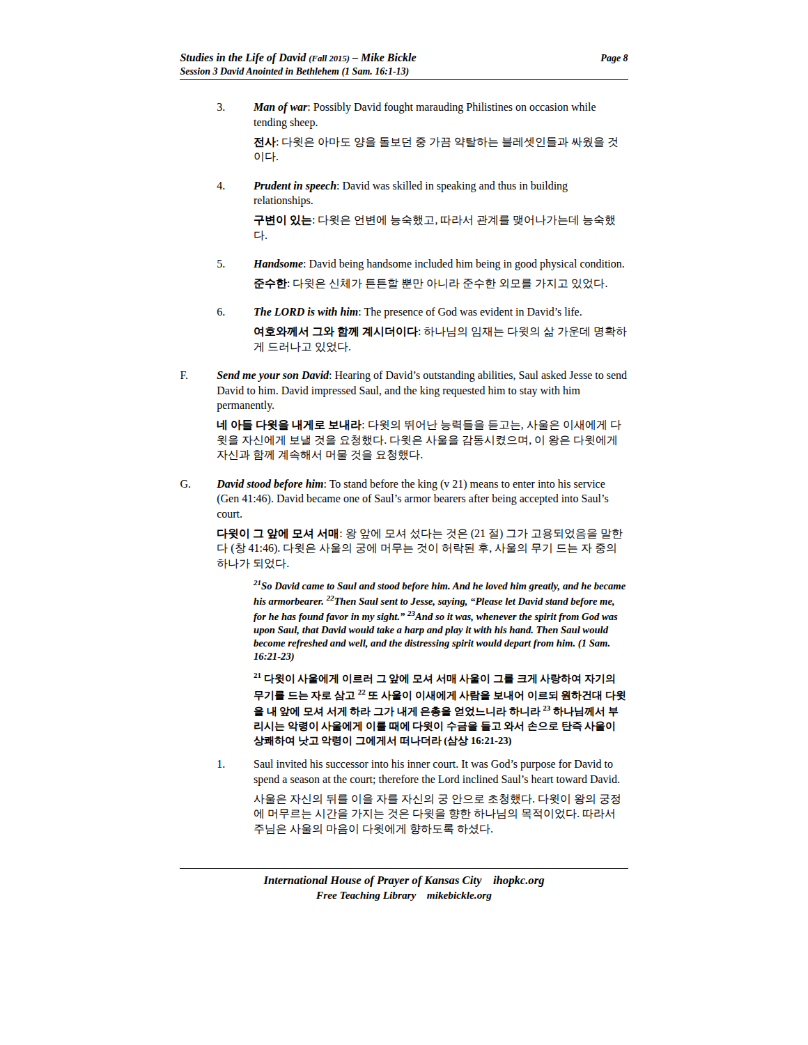Studies in the Life of David (Fall 2015) – Mike Bickle
Session 3 David Anointed in Bethlehem (1 Sam. 16:1-13)
Page 8
3.
Man of war: Possibly David fought marauding Philistines on occasion while tending sheep.
전사: 다윗은 아마도 양을 돌보던 중 가끔 약탈하는 블레셋인들과 싸웠을 것이다.
4.
Prudent in speech: David was skilled in speaking and thus in building relationships.
구변이 있는: 다윗은 언변에 능숙했고, 따라서 관계를 맺어나가는데 능숙했다.
5.
Handsome: David being handsome included him being in good physical condition.
준수한: 다윗은 신체가 튼튼할 뿐만 아니라 준수한 외모를 가지고 있었다.
6.
The LORD is with him: The presence of God was evident in David’s life.
여호와께서 그와 함께 계시더이다: 하나님의 임재는 다윗의 삶 가운데 명확하게 드러나고 있었다.
F.
Send me your son David: Hearing of David’s outstanding abilities, Saul asked Jesse to send David to him. David impressed Saul, and the king requested him to stay with him permanently.
네 아들 다윗을 내게로 보내라: 다윗의 뛰어난 능력들을 듣고는, 사울은 이새에게 다윗을 자신에게 보낼 것을 요청했다. 다윗은 사울을 감동시켰으며, 이 왕은 다윗에게 자신과 함께 계속해서 머물 것을 요청했다.
G.
David stood before him: To stand before the king (v 21) means to enter into his service (Gen 41:46). David became one of Saul’s armor bearers after being accepted into Saul’s court.
다윗이 그 앞에 모셔 서매: 왕 앞에 모셔 섰다는 것은 (21 절) 그가 고용되었음을 말한다 (창 41:46). 다윗은 사울의 궁에 머무는 것이 허락된 후, 사울의 무기 드는 자 중의 하나가 되었다.
21So David came to Saul and stood before him. And he loved him greatly, and he became his armorbearer. 22Then Saul sent to Jesse, saying, “Please let David stand before me, for he has found favor in my sight.” 23And so it was, whenever the spirit from God was upon Saul, that David would take a harp and play it with his hand. Then Saul would become refreshed and well, and the distressing spirit would depart from him. (1 Sam. 16:21-23)
21 다윗이 사울에게 이르러 그 앞에 모셔 서매 사울이 그를 크게 사랑하여 자기의 무기를 드는 자로 삼고 22 또 사울이 이새에게 사람을 보내어 이르되 원하건대 다윗을 내 앞에 모셔 서게 하라 그가 내게 은총을 얻었느니라 하니라 23 하나님께서 부리시는 악령이 사울에게 이를 때에 다윗이 수금을 들고 와서 손으로 탄즉 사울이 상쾌하여 낫고 악령이 그에게서 떠나더라 (삼상 16:21-23)
1.
Saul invited his successor into his inner court. It was God’s purpose for David to spend a season at the court; therefore the Lord inclined Saul’s heart toward David.
사울은 자신의 뒤를 이을 자를 자신의 궁 안으로 초청했다. 다윗이 왕의 궁정에 머무르는 시간을 가지는 것은 다윗을 향한 하나님의 목적이었다. 따라서 주님은 사울의 마음이 다윗에게 향하도록 하셨다.
International House of Prayer of Kansas City ihopkc.org
Free Teaching Library mikebickle.org